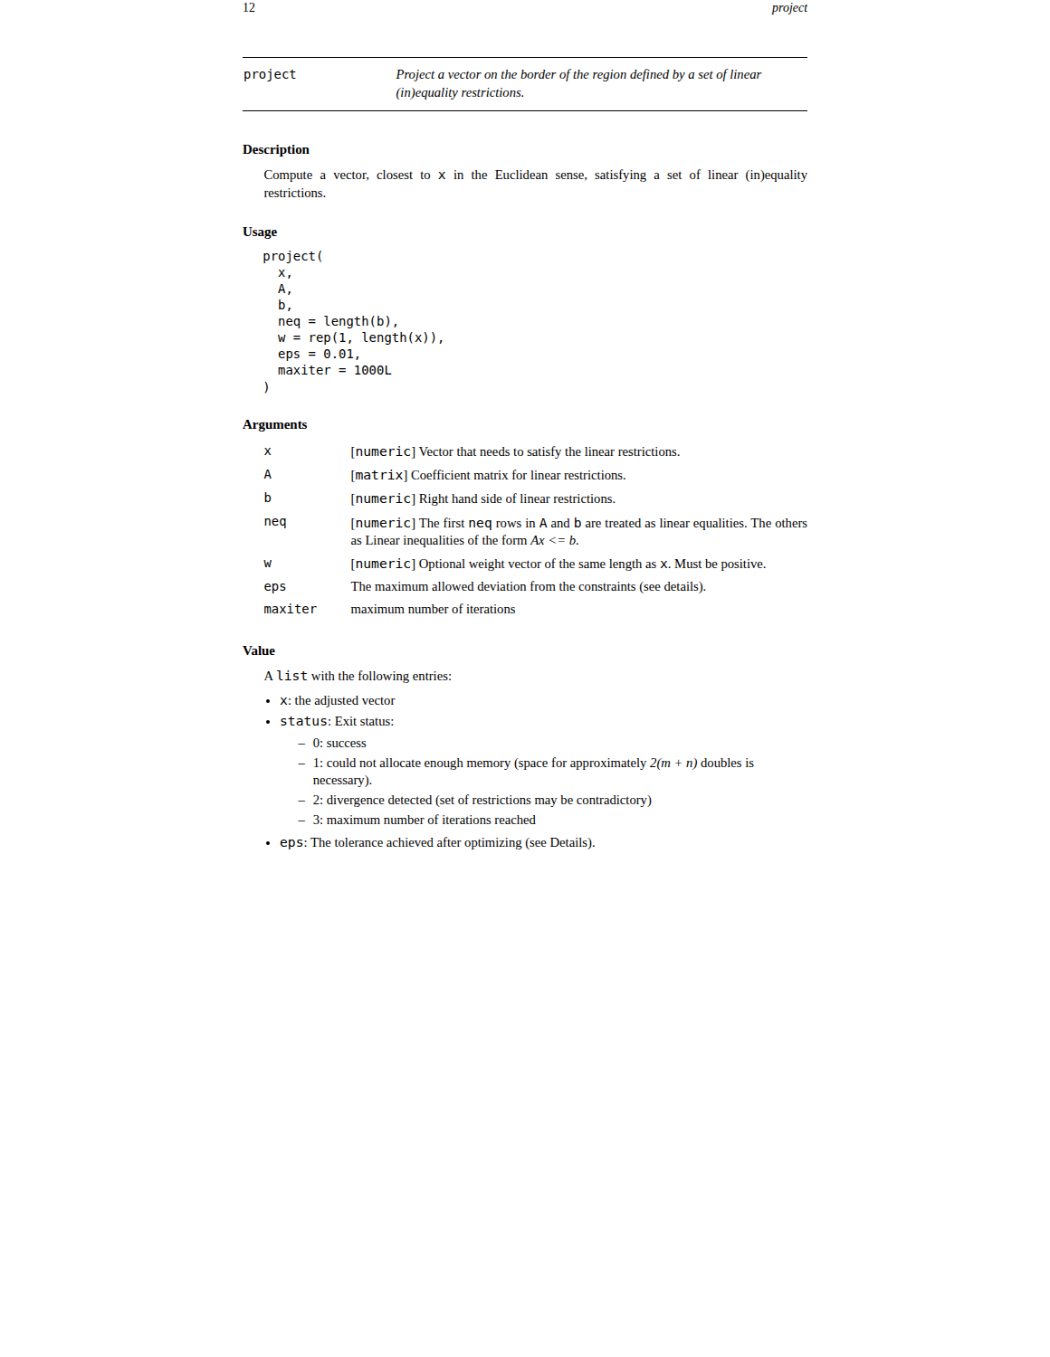12 project
| project | Project a vector on the border of the region defined by a set of linear (in)equality restrictions. |
Description
Compute a vector, closest to x in the Euclidean sense, satisfying a set of linear (in)equality restrictions.
Usage
project(
  x,
  A,
  b,
  neq = length(b),
  w = rep(1, length(x)),
  eps = 0.01,
  maxiter = 1000L
)
Arguments
| x | [ numeric ] Vector that needs to satisfy the linear restrictions. |
| A | [ matrix ] Coefficient matrix for linear restrictions. |
| b | [ numeric ] Right hand side of linear restrictions. |
| neq | [ numeric ] The first neq rows in A and b are treated as linear equalities. The others as Linear inequalities of the form Ax <= b . |
| w | [ numeric ] Optional weight vector of the same length as x . Must be positive. |
| eps | The maximum allowed deviation from the constraints (see details). |
| maxiter | maximum number of iterations |
Value
A list with the following entries:
x: the adjusted vector
status: Exit status:
0: success
1: could not allocate enough memory (space for approximately 2(m + n) doubles is necessary).
2: divergence detected (set of restrictions may be contradictory)
3: maximum number of iterations reached
eps: The tolerance achieved after optimizing (see Details).